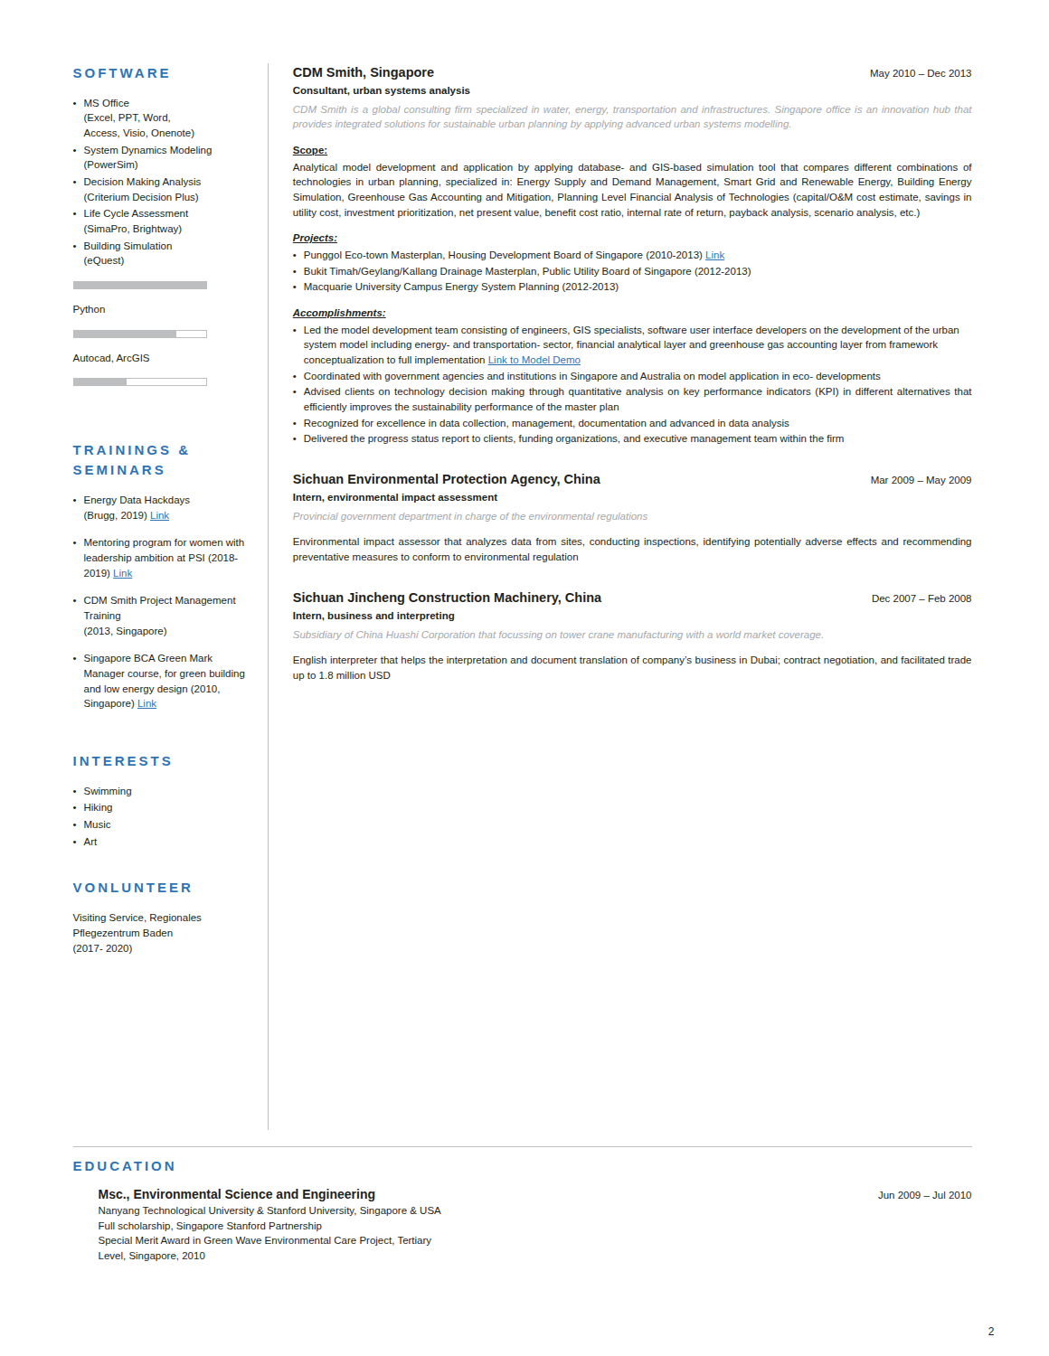Software
MS Office(Excel, PPT, Word, Access, Visio, Onenote)
System Dynamics Modeling(PowerSim)
Decision Making Analysis(Criterium Decision Plus)
Life Cycle Assessment(SimaPro, Brightway)
Building Simulation(eQuest)
Python
Autocad, ArcGIS
Trainings &
Seminars
Energy Data Hackdays
(Brugg, 2019) Link
Mentoring program for women with leadership ambition at PSI (2018-2019) Link
CDM Smith Project Management Training
(2013, Singapore)
Singapore BCA Green Mark Manager course, for green building and low energy design (2010, Singapore) Link
Interests
Swimming
Hiking
Music
Art
Vonlunteer
Visiting Service, Regionales Pflegezentrum Baden
(2017- 2020)
CDM Smith, Singapore
May 2010 – Dec 2013
Consultant, urban systems analysis
CDM Smith is a global consulting firm specialized in water, energy, transportation and infrastructures. Singapore office is an innovation hub that provides integrated solutions for sustainable urban planning by applying advanced urban systems modelling.
Scope:
Analytical model development and application by applying database- and GIS-based simulation tool that compares different combinations of technologies in urban planning, specialized in: Energy Supply and Demand Management, Smart Grid and Renewable Energy, Building Energy Simulation, Greenhouse Gas Accounting and Mitigation, Planning Level Financial Analysis of Technologies (capital/O&M cost estimate, savings in utility cost, investment prioritization, net present value, benefit cost ratio, internal rate of return, payback analysis, scenario analysis, etc.)
Projects:
Punggol Eco-town Masterplan, Housing Development Board of Singapore (2010-2013) Link
Bukit Timah/Geylang/Kallang Drainage Masterplan, Public Utility Board of Singapore (2012-2013)
Macquarie University Campus Energy System Planning (2012-2013)
Accomplishments:
Led the model development team consisting of engineers, GIS specialists, software user interface developers on the development of the urban system model including energy- and transportation- sector, financial analytical layer and greenhouse gas accounting layer from framework conceptualization to full implementation Link to Model Demo
Coordinated with government agencies and institutions in Singapore and Australia on model application in eco- developments
Advised clients on technology decision making through quantitative analysis on key performance indicators (KPI) in different alternatives that efficiently improves the sustainability performance of the master plan
Recognized for excellence in data collection, management, documentation and advanced in data analysis
Delivered the progress status report to clients, funding organizations, and executive management team within the firm
Sichuan Environmental Protection Agency, China
Mar 2009 – May 2009
Intern, environmental impact assessment
Provincial government department in charge of the environmental regulations
Environmental impact assessor that analyzes data from sites, conducting inspections, identifying potentially adverse effects and recommending preventative measures to conform to environmental regulation
Sichuan Jincheng Construction Machinery, China
Dec 2007 – Feb 2008
Intern, business and interpreting
Subsidiary of China Huashi Corporation that focussing on tower crane manufacturing with a world market coverage.
English interpreter that helps the interpretation and document translation of company’s business in Dubai; contract negotiation, and facilitated trade up to 1.8 million USD
Education
Msc., Environmental Science and Engineering
Nanyang Technological University & Stanford University, Singapore & USA
Full scholarship, Singapore Stanford Partnership
Special Merit Award in Green Wave Environmental Care Project, Tertiary
Level, Singapore, 2010
Jun 2009 – Jul 2010
2